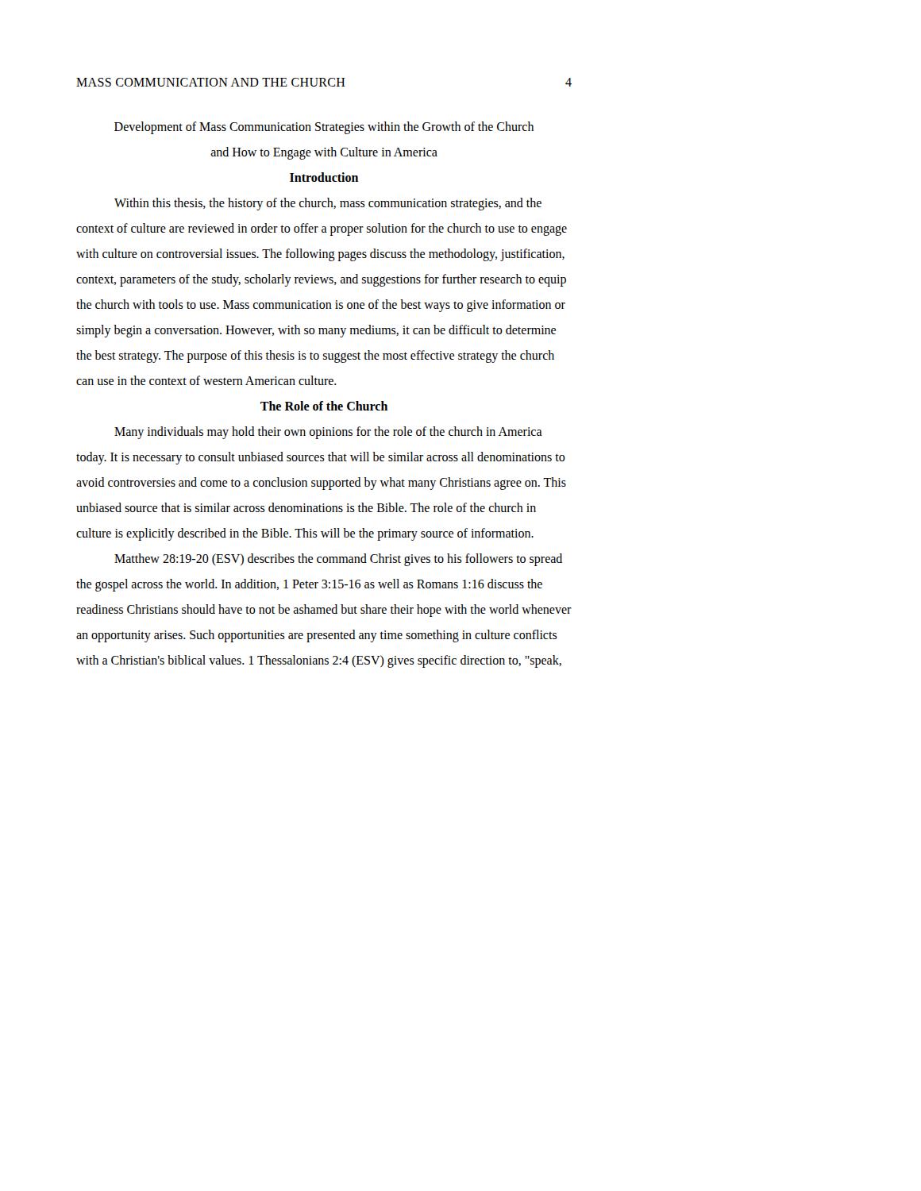Mass Communication and the Church 4
Development of Mass Communication Strategies within the Growth of the Church
and How to Engage with Culture in America
Introduction
Within this thesis, the history of the church, mass communication strategies, and the context of culture are reviewed in order to offer a proper solution for the church to use to engage with culture on controversial issues. The following pages discuss the methodology, justification, context, parameters of the study, scholarly reviews, and suggestions for further research to equip the church with tools to use. Mass communication is one of the best ways to give information or simply begin a conversation. However, with so many mediums, it can be difficult to determine the best strategy. The purpose of this thesis is to suggest the most effective strategy the church can use in the context of western American culture.
The Role of the Church
Many individuals may hold their own opinions for the role of the church in America today. It is necessary to consult unbiased sources that will be similar across all denominations to avoid controversies and come to a conclusion supported by what many Christians agree on. This unbiased source that is similar across denominations is the Bible. The role of the church in culture is explicitly described in the Bible. This will be the primary source of information.
Matthew 28:19-20 (ESV) describes the command Christ gives to his followers to spread the gospel across the world. In addition, 1 Peter 3:15-16 as well as Romans 1:16 discuss the readiness Christians should have to not be ashamed but share their hope with the world whenever an opportunity arises. Such opportunities are presented any time something in culture conflicts with a Christian's biblical values. 1 Thessalonians 2:4 (ESV) gives specific direction to, "speak,